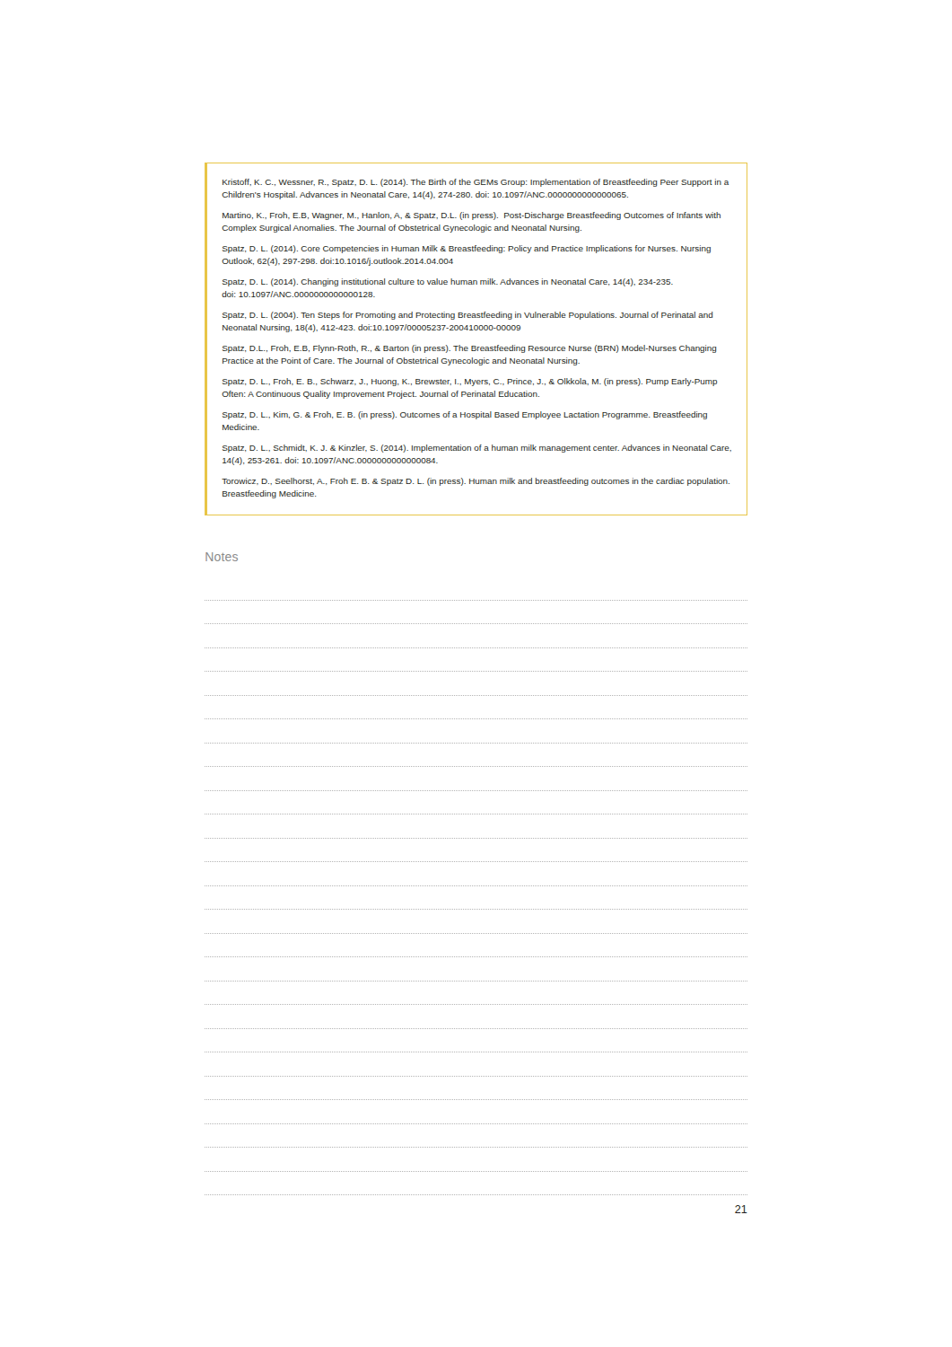Kristoff, K. C., Wessner, R., Spatz, D. L. (2014). The Birth of the GEMs Group: Implementation of Breastfeeding Peer Support in a Children's Hospital. Advances in Neonatal Care, 14(4), 274-280. doi: 10.1097/ANC.0000000000000065.
Martino, K., Froh, E.B, Wagner, M., Hanlon, A, & Spatz, D.L. (in press). Post-Discharge Breastfeeding Outcomes of Infants with Complex Surgical Anomalies. The Journal of Obstetrical Gynecologic and Neonatal Nursing.
Spatz, D. L. (2014). Core Competencies in Human Milk & Breastfeeding: Policy and Practice Implications for Nurses. Nursing Outlook, 62(4), 297-298. doi:10.1016/j.outlook.2014.04.004
Spatz, D. L. (2014). Changing institutional culture to value human milk. Advances in Neonatal Care, 14(4), 234-235.
doi: 10.1097/ANC.0000000000000128.
Spatz, D. L. (2004). Ten Steps for Promoting and Protecting Breastfeeding in Vulnerable Populations. Journal of Perinatal and Neonatal Nursing, 18(4), 412-423. doi:10.1097/00005237-200410000-00009
Spatz, D.L., Froh, E.B, Flynn-Roth, R., & Barton (in press). The Breastfeeding Resource Nurse (BRN) Model-Nurses Changing Practice at the Point of Care. The Journal of Obstetrical Gynecologic and Neonatal Nursing.
Spatz, D. L., Froh, E. B., Schwarz, J., Huong, K., Brewster, I., Myers, C., Prince, J., & Olkkola, M. (in press). Pump Early-Pump Often: A Continuous Quality Improvement Project. Journal of Perinatal Education.
Spatz, D. L., Kim, G. & Froh, E. B. (in press). Outcomes of a Hospital Based Employee Lactation Programme. Breastfeeding Medicine.
Spatz, D. L., Schmidt, K. J. & Kinzler, S. (2014). Implementation of a human milk management center. Advances in Neonatal Care, 14(4), 253-261. doi: 10.1097/ANC.0000000000000084.
Torowicz, D., Seelhorst, A., Froh E. B. & Spatz D. L. (in press). Human milk and breastfeeding outcomes in the cardiac population. Breastfeeding Medicine.
Notes
21